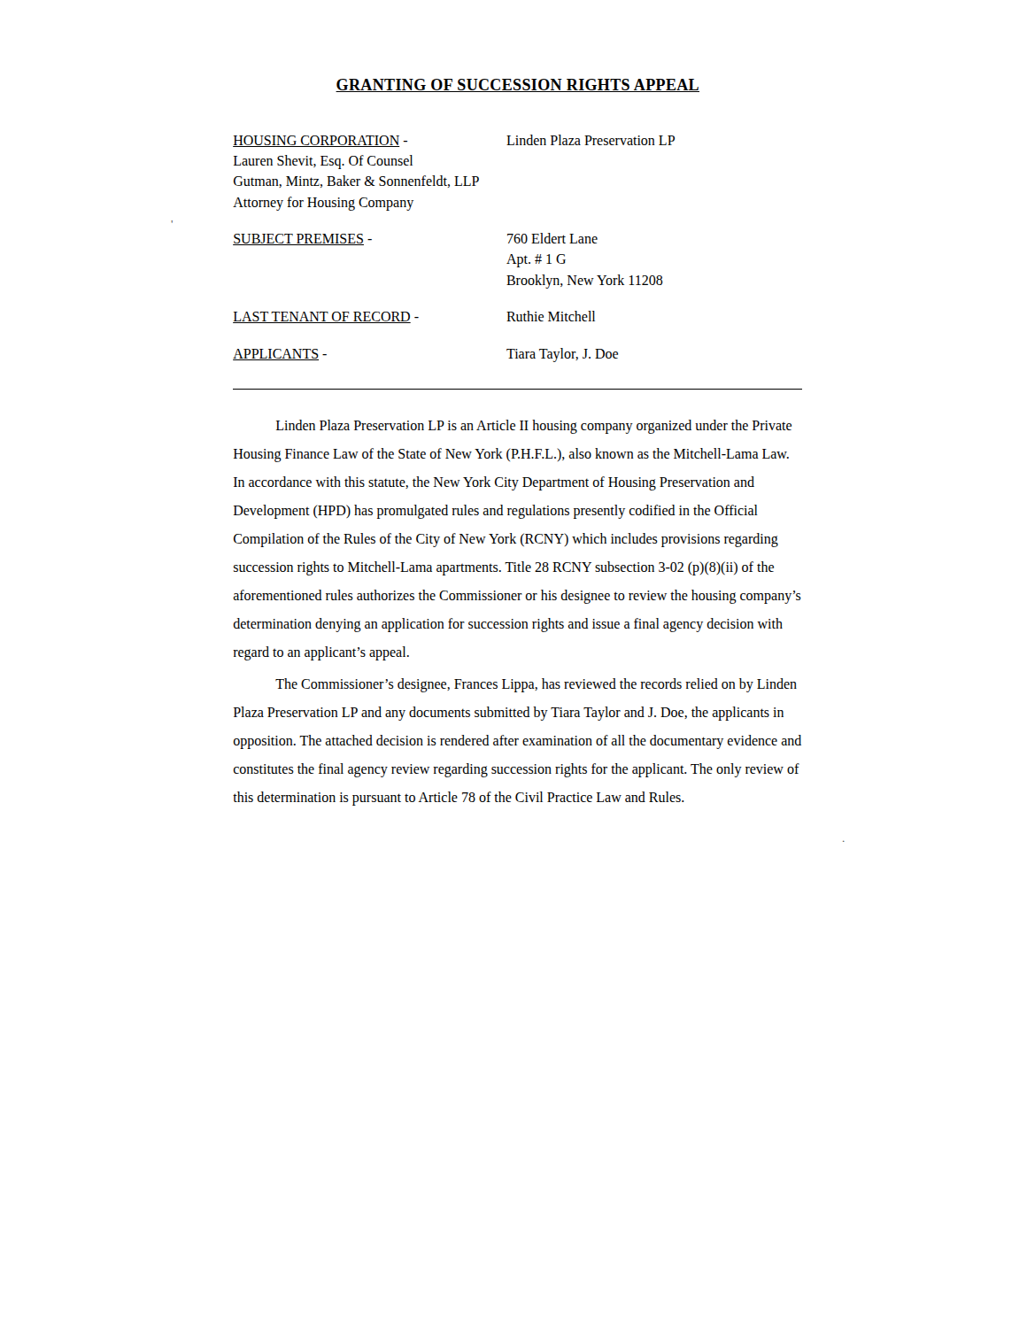' .
GRANTING OF SUCCESSION RIGHTS APPEAL
| HOUSING CORPORATION - Lauren Shevit, Esq. Of Counsel Gutman, Mintz, Baker & Sonnenfeldt, LLP Attorney for Housing Company | Linden Plaza Preservation LP |
| SUBJECT PREMISES - | 760 Eldert Lane Apt. # 1 G Brooklyn, New York 11208 |
| LAST TENANT OF RECORD - | Ruthie Mitchell |
| APPLICANTS - | Tiara Taylor, J. Doe |
Linden Plaza Preservation LP is an Article II housing company organized under the Private Housing Finance Law of the State of New York (P.H.F.L.), also known as the Mitchell-Lama Law. In accordance with this statute, the New York City Department of Housing Preservation and Development (HPD) has promulgated rules and regulations presently codified in the Official Compilation of the Rules of the City of New York (RCNY) which includes provisions regarding succession rights to Mitchell-Lama apartments. Title 28 RCNY subsection 3-02 (p)(8)(ii) of the aforementioned rules authorizes the Commissioner or his designee to review the housing company’s determination denying an application for succession rights and issue a final agency decision with regard to an applicant’s appeal.
The Commissioner’s designee, Frances Lippa, has reviewed the records relied on by Linden Plaza Preservation LP and any documents submitted by Tiara Taylor and J. Doe, the applicants in opposition. The attached decision is rendered after examination of all the documentary evidence and constitutes the final agency review regarding succession rights for the applicant. The only review of this determination is pursuant to Article 78 of the Civil Practice Law and Rules.